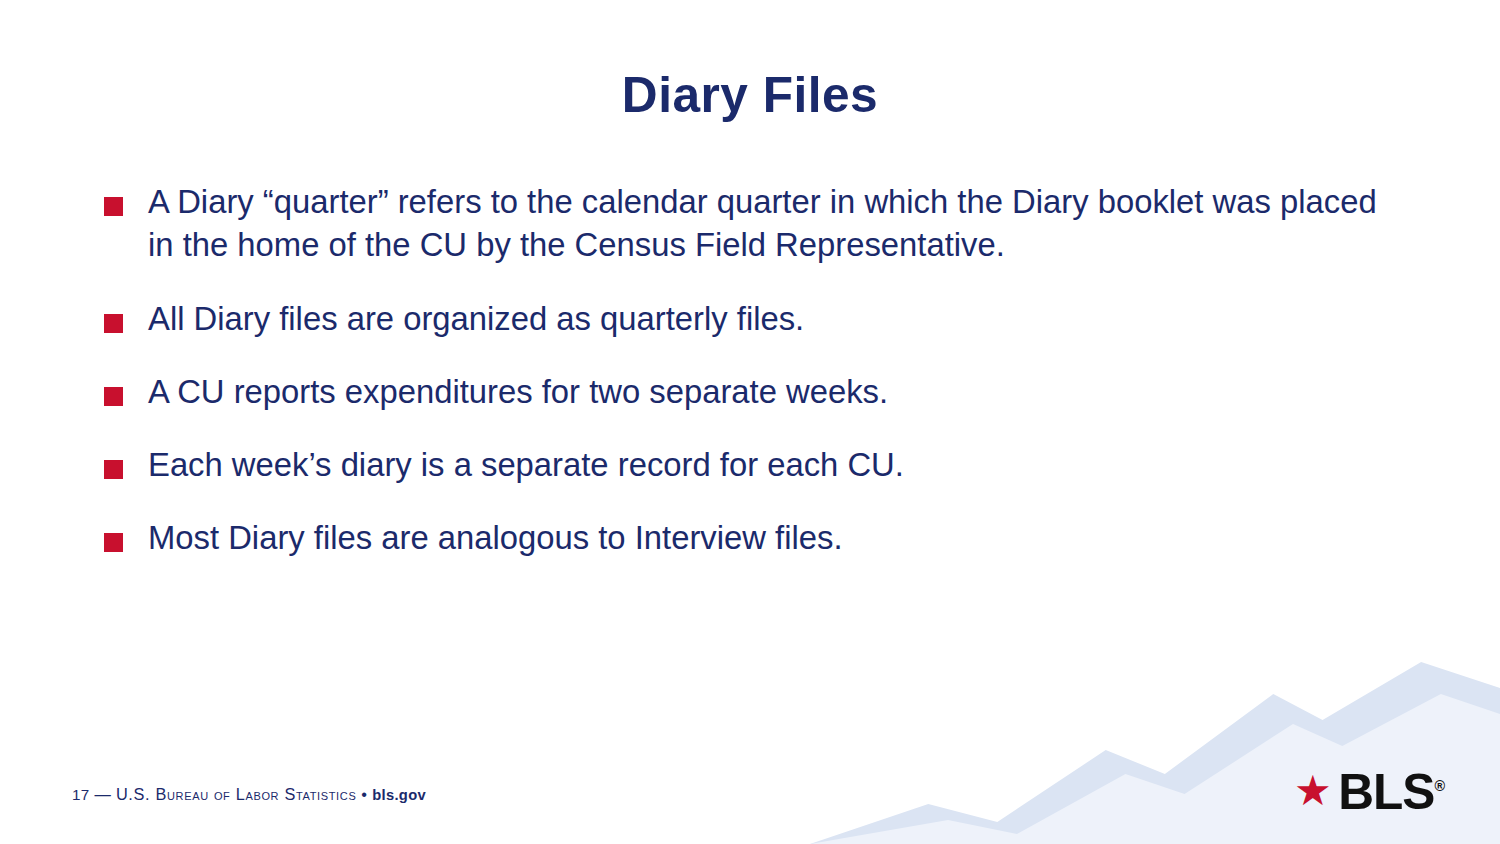Diary Files
A Diary “quarter” refers to the calendar quarter in which the Diary booklet was placed in the home of the CU by the Census Field Representative.
All Diary files are organized as quarterly files.
A CU reports expenditures for two separate weeks.
Each week’s diary is a separate record for each CU.
Most Diary files are analogous to Interview files.
17 — U.S. Bureau of Labor Statistics • bls.gov
★ BLS®